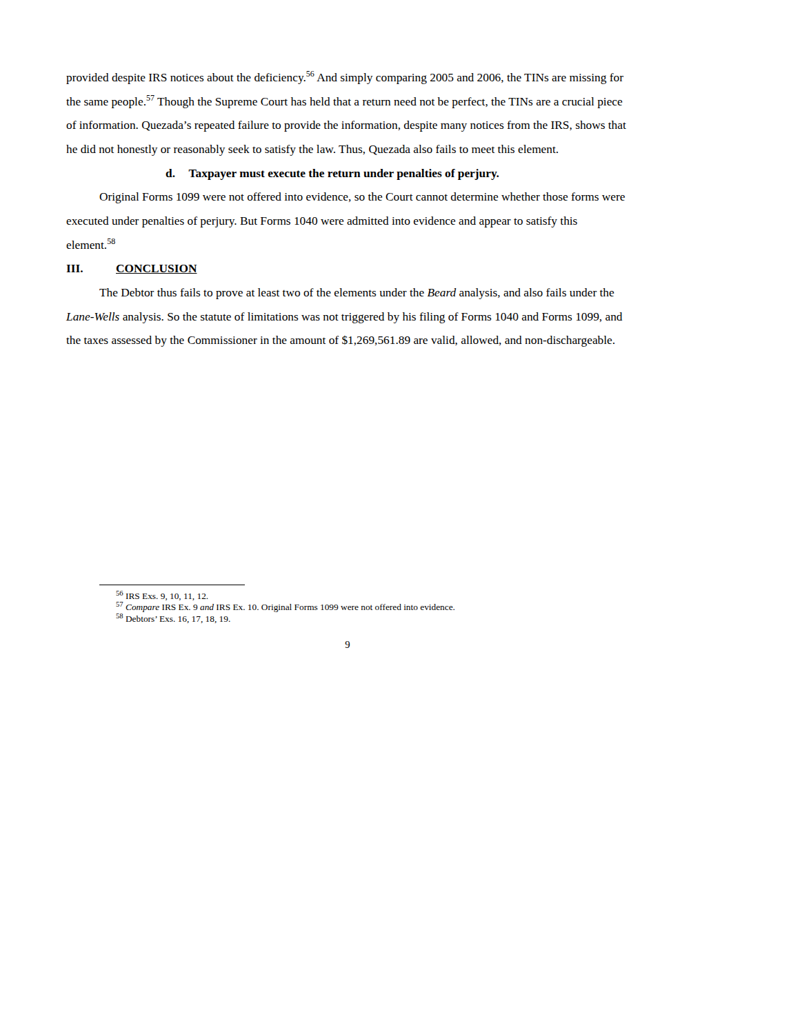provided despite IRS notices about the deficiency.56 And simply comparing 2005 and 2006, the TINs are missing for the same people.57 Though the Supreme Court has held that a return need not be perfect, the TINs are a crucial piece of information. Quezada’s repeated failure to provide the information, despite many notices from the IRS, shows that he did not honestly or reasonably seek to satisfy the law. Thus, Quezada also fails to meet this element.
d. Taxpayer must execute the return under penalties of perjury.
Original Forms 1099 were not offered into evidence, so the Court cannot determine whether those forms were executed under penalties of perjury. But Forms 1040 were admitted into evidence and appear to satisfy this element.58
III. CONCLUSION
The Debtor thus fails to prove at least two of the elements under the Beard analysis, and also fails under the Lane-Wells analysis. So the statute of limitations was not triggered by his filing of Forms 1040 and Forms 1099, and the taxes assessed by the Commissioner in the amount of $1,269,561.89 are valid, allowed, and non-dischargeable.
56 IRS Exs. 9, 10, 11, 12.
57 Compare IRS Ex. 9 and IRS Ex. 10. Original Forms 1099 were not offered into evidence.
58 Debtors’ Exs. 16, 17, 18, 19.
9